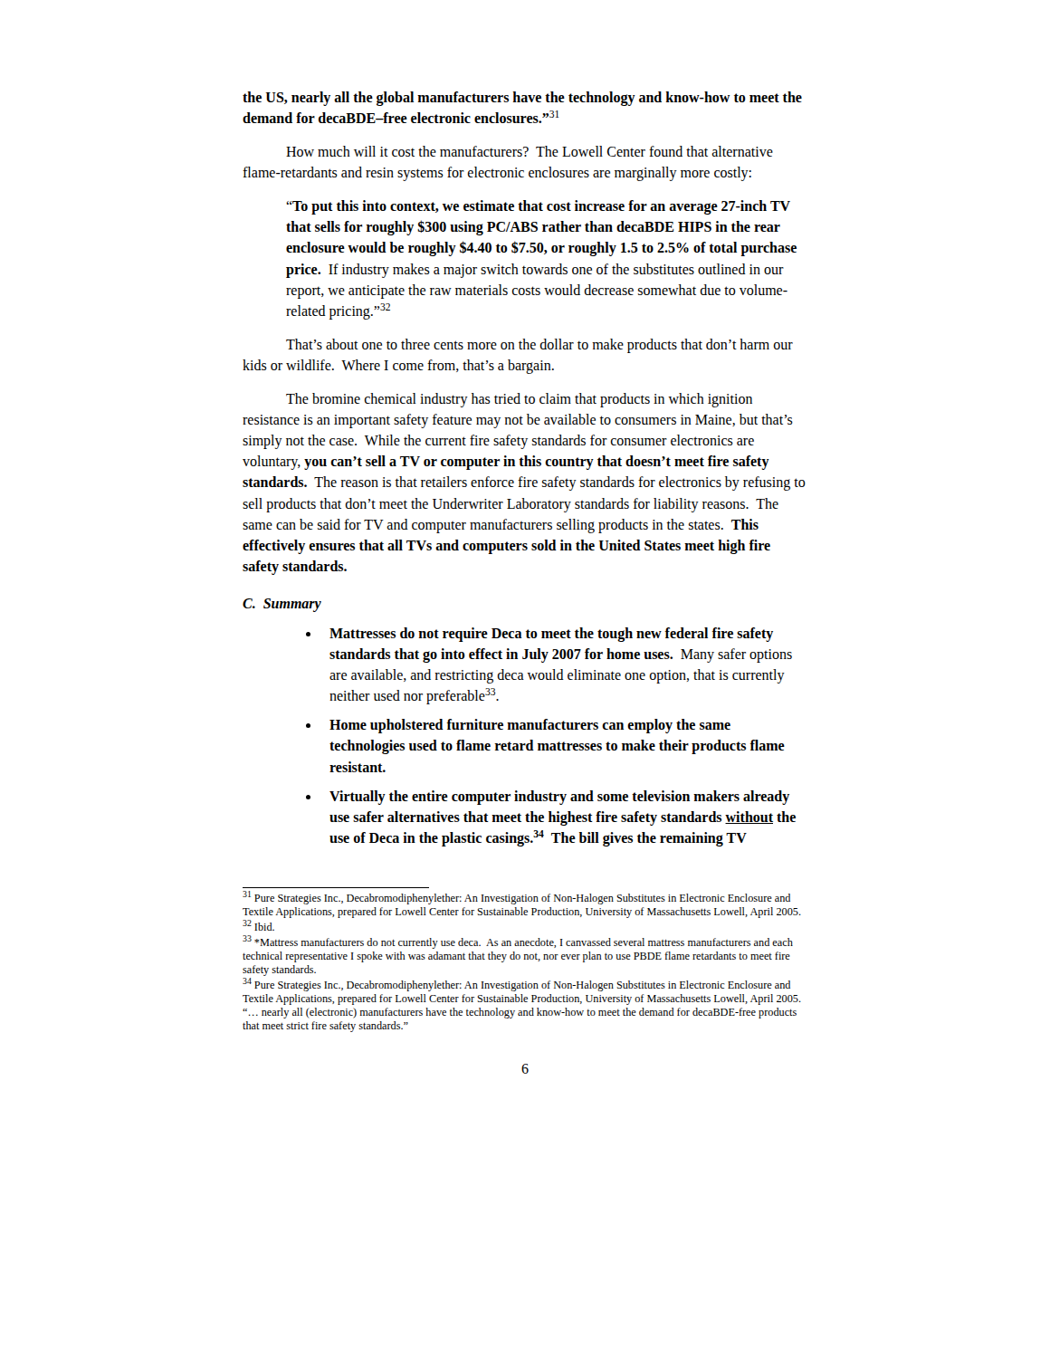the US, nearly all the global manufacturers have the technology and know-how to meet the demand for decaBDE–free electronic enclosures.”31
How much will it cost the manufacturers? The Lowell Center found that alternative flame-retardants and resin systems for electronic enclosures are marginally more costly:
“To put this into context, we estimate that cost increase for an average 27-inch TV that sells for roughly $300 using PC/ABS rather than decaBDE HIPS in the rear enclosure would be roughly $4.40 to $7.50, or roughly 1.5 to 2.5% of total purchase price. If industry makes a major switch towards one of the substitutes outlined in our report, we anticipate the raw materials costs would decrease somewhat due to volume-related pricing.”32
That’s about one to three cents more on the dollar to make products that don’t harm our kids or wildlife. Where I come from, that’s a bargain.
The bromine chemical industry has tried to claim that products in which ignition resistance is an important safety feature may not be available to consumers in Maine, but that’s simply not the case. While the current fire safety standards for consumer electronics are voluntary, you can’t sell a TV or computer in this country that doesn’t meet fire safety standards. The reason is that retailers enforce fire safety standards for electronics by refusing to sell products that don’t meet the Underwriter Laboratory standards for liability reasons. The same can be said for TV and computer manufacturers selling products in the states. This effectively ensures that all TVs and computers sold in the United States meet high fire safety standards.
C. Summary
Mattresses do not require Deca to meet the tough new federal fire safety standards that go into effect in July 2007 for home uses. Many safer options are available, and restricting deca would eliminate one option, that is currently neither used nor preferable33.
Home upholstered furniture manufacturers can employ the same technologies used to flame retard mattresses to make their products flame resistant.
Virtually the entire computer industry and some television makers already use safer alternatives that meet the highest fire safety standards without the use of Deca in the plastic casings.34 The bill gives the remaining TV
31 Pure Strategies Inc., Decabromodiphenylether: An Investigation of Non-Halogen Substitutes in Electronic Enclosure and Textile Applications, prepared for Lowell Center for Sustainable Production, University of Massachusetts Lowell, April 2005.
32 Ibid.
33 *Mattress manufacturers do not currently use deca. As an anecdote, I canvassed several mattress manufacturers and each technical representative I spoke with was adamant that they do not, nor ever plan to use PBDE flame retardants to meet fire safety standards.
34 Pure Strategies Inc., Decabromodiphenylether: An Investigation of Non-Halogen Substitutes in Electronic Enclosure and Textile Applications, prepared for Lowell Center for Sustainable Production, University of Massachusetts Lowell, April 2005. “… nearly all (electronic) manufacturers have the technology and know-how to meet the demand for decaBDE-free products that meet strict fire safety standards.”
6